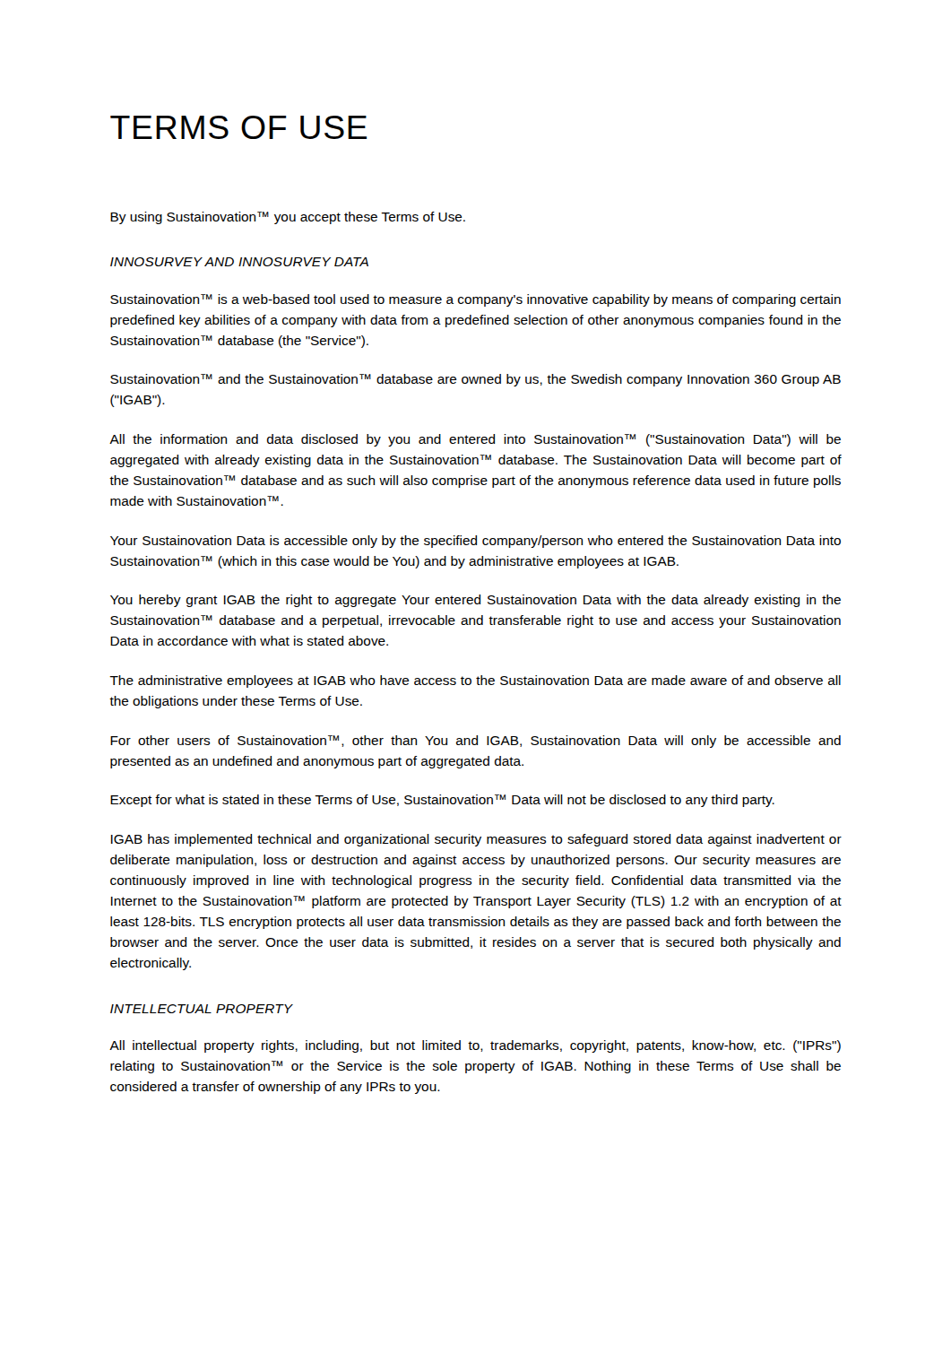TERMS OF USE
By using Sustainovation™ you accept these Terms of Use.
INNOSURVEY AND INNOSURVEY DATA
Sustainovation™ is a web-based tool used to measure a company's innovative capability by means of comparing certain predefined key abilities of a company with data from a predefined selection of other anonymous companies found in the Sustainovation™ database (the "Service").
Sustainovation™ and the Sustainovation™ database are owned by us, the Swedish company Innovation 360 Group AB ("IGAB").
All the information and data disclosed by you and entered into Sustainovation™ ("Sustainovation Data") will be aggregated with already existing data in the Sustainovation™ database. The Sustainovation Data will become part of the Sustainovation™ database and as such will also comprise part of the anonymous reference data used in future polls made with Sustainovation™.
Your Sustainovation Data is accessible only by the specified company/person who entered the Sustainovation Data into Sustainovation™ (which in this case would be You) and by administrative employees at IGAB.
You hereby grant IGAB the right to aggregate Your entered Sustainovation Data with the data already existing in the Sustainovation™ database and a perpetual, irrevocable and transferable right to use and access your Sustainovation Data in accordance with what is stated above.
The administrative employees at IGAB who have access to the Sustainovation Data are made aware of and observe all the obligations under these Terms of Use.
For other users of Sustainovation™, other than You and IGAB, Sustainovation Data will only be accessible and presented as an undefined and anonymous part of aggregated data.
Except for what is stated in these Terms of Use, Sustainovation™ Data will not be disclosed to any third party.
IGAB has implemented technical and organizational security measures to safeguard stored data against inadvertent or deliberate manipulation, loss or destruction and against access by unauthorized persons. Our security measures are continuously improved in line with technological progress in the security field. Confidential data transmitted via the Internet to the Sustainovation™ platform are protected by Transport Layer Security (TLS) 1.2 with an encryption of at least 128-bits. TLS encryption protects all user data transmission details as they are passed back and forth between the browser and the server. Once the user data is submitted, it resides on a server that is secured both physically and electronically.
INTELLECTUAL PROPERTY
All intellectual property rights, including, but not limited to, trademarks, copyright, patents, know-how, etc. ("IPRs") relating to Sustainovation™ or the Service is the sole property of IGAB. Nothing in these Terms of Use shall be considered a transfer of ownership of any IPRs to you.